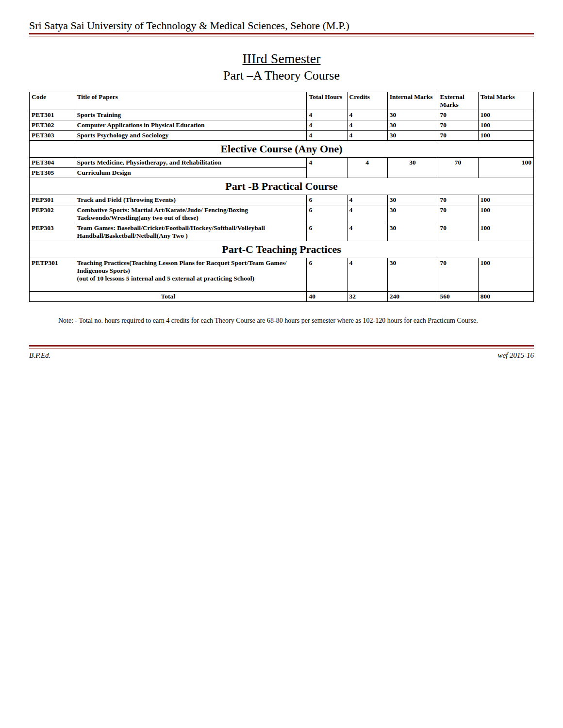Sri Satya Sai University of Technology & Medical Sciences, Sehore (M.P.)
IIIrd Semester
Part –A Theory Course
| Code | Title of Papers | Total Hours | Credits | Internal Marks | External Marks | Total Marks |
| --- | --- | --- | --- | --- | --- | --- |
| PET301 | Sports Training | 4 | 4 | 30 | 70 | 100 |
| PET302 | Computer Applications in Physical Education | 4 | 4 | 30 | 70 | 100 |
| PET303 | Sports Psychology and Sociology | 4 | 4 | 30 | 70 | 100 |
| Elective Course (Any One) |
| PET304 | Sports Medicine, Physiotherapy, and Rehabilitation | 4 | 4 | 30 | 70 | 100 |
| PET305 | Curriculum Design |
| Part -B Practical Course |
| PEP301 | Track and Field (Throwing Events) | 6 | 4 | 30 | 70 | 100 |
| PEP302 | Combative Sports: Martial Art/Karate/Judo/ Fencing/Boxing Taekwondo/Wrestling(any two out of these) | 6 | 4 | 30 | 70 | 100 |
| PEP303 | Team Games: Baseball/Cricket/Football/Hockey/Softball/Volleyball Handball/Basketball/Netball(Any Two ) | 6 | 4 | 30 | 70 | 100 |
| Part-C Teaching Practices |
| PETP301 | Teaching Practices(Teaching Lesson Plans for Racquet Sport/Team Games/ Indigenous Sports) (out of 10 lessons 5 internal and 5 external at practicing School) | 6 | 4 | 30 | 70 | 100 |
| Total | 40 | 32 | 240 | 560 | 800 |
Note: - Total no. hours required to earn 4 credits for each Theory Course are 68-80 hours per semester where as 102-120 hours for each Practicum Course.
B.P.Ed. wef 2015-16